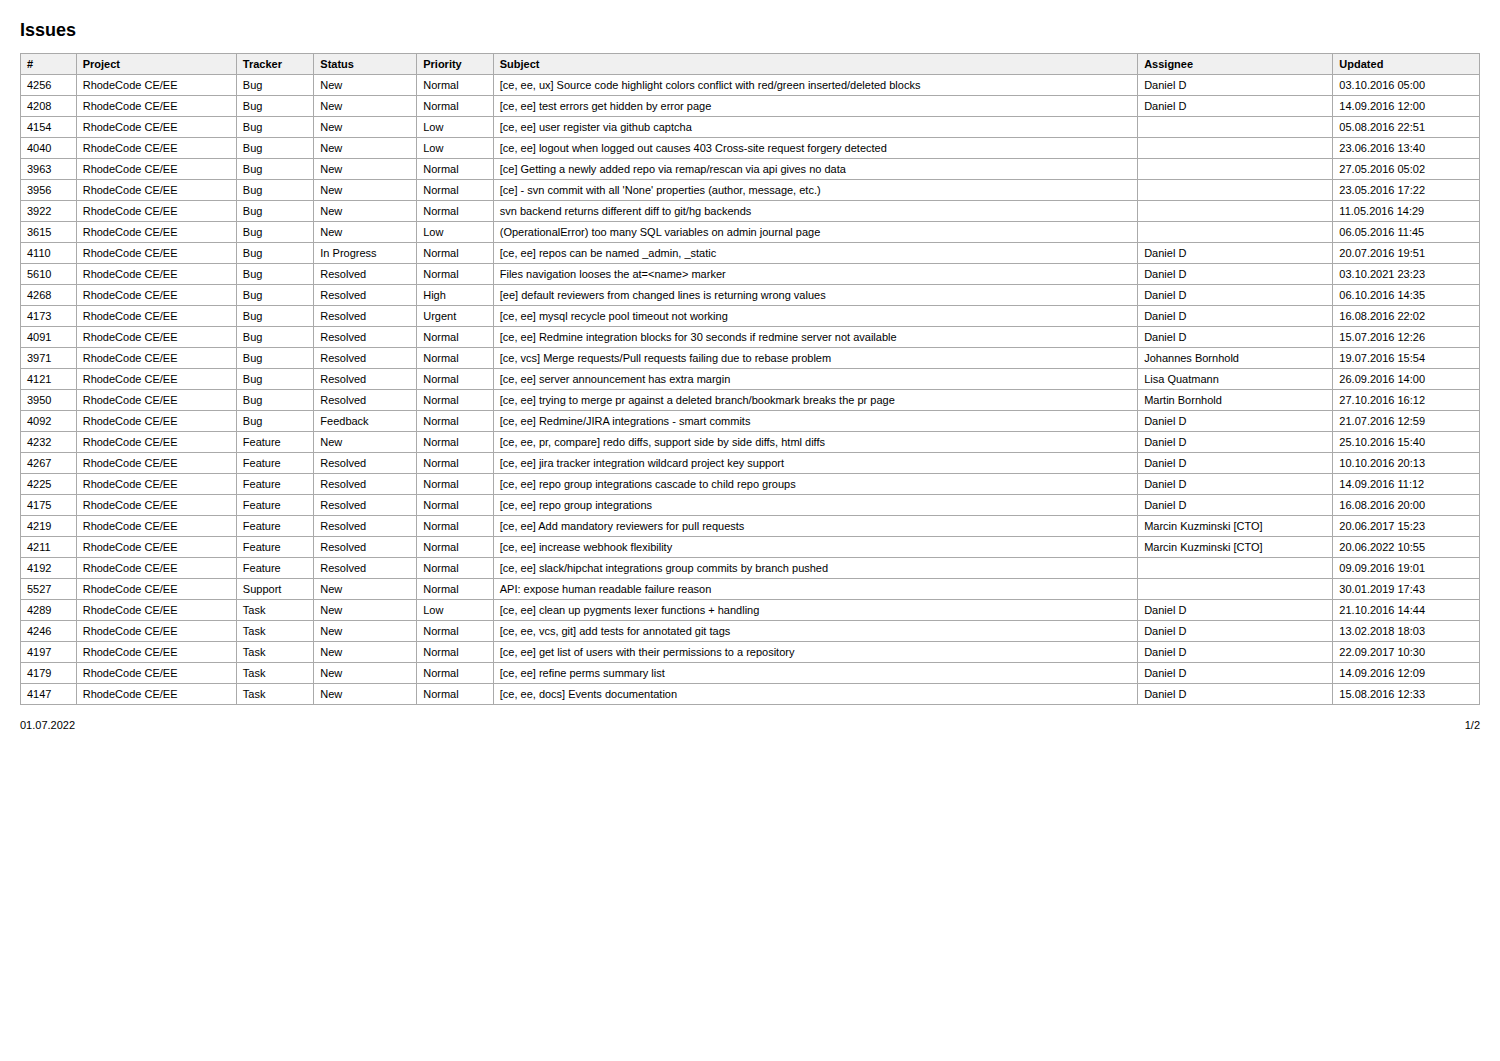Issues
| # | Project | Tracker | Status | Priority | Subject | Assignee | Updated |
| --- | --- | --- | --- | --- | --- | --- | --- |
| 4256 | RhodeCode CE/EE | Bug | New | Normal | [ce, ee, ux] Source code highlight colors conflict with red/green inserted/deleted blocks | Daniel D | 03.10.2016 05:00 |
| 4208 | RhodeCode CE/EE | Bug | New | Normal | [ce, ee] test errors get hidden by error page | Daniel D | 14.09.2016 12:00 |
| 4154 | RhodeCode CE/EE | Bug | New | Low | [ce, ee] user register via github captcha | | 05.08.2016 22:51 |
| 4040 | RhodeCode CE/EE | Bug | New | Low | [ce, ee] logout when logged out causes 403 Cross-site request forgery detected | | 23.06.2016 13:40 |
| 3963 | RhodeCode CE/EE | Bug | New | Normal | [ce] Getting a newly added repo via remap/rescan via api gives no data | | 27.05.2016 05:02 |
| 3956 | RhodeCode CE/EE | Bug | New | Normal | [ce] - svn commit with all 'None' properties (author, message, etc.) | | 23.05.2016 17:22 |
| 3922 | RhodeCode CE/EE | Bug | New | Normal | svn backend returns different diff to git/hg backends | | 11.05.2016 14:29 |
| 3615 | RhodeCode CE/EE | Bug | New | Low | (OperationalError) too many SQL variables on admin journal page | | 06.05.2016 11:45 |
| 4110 | RhodeCode CE/EE | Bug | In Progress | Normal | [ce, ee] repos can be named _admin, _static | Daniel D | 20.07.2016 19:51 |
| 5610 | RhodeCode CE/EE | Bug | Resolved | Normal | Files navigation looses the at=<name> marker | Daniel D | 03.10.2021 23:23 |
| 4268 | RhodeCode CE/EE | Bug | Resolved | High | [ee] default reviewers from changed lines is returning wrong values | Daniel D | 06.10.2016 14:35 |
| 4173 | RhodeCode CE/EE | Bug | Resolved | Urgent | [ce, ee] mysql recycle pool timeout not working | Daniel D | 16.08.2016 22:02 |
| 4091 | RhodeCode CE/EE | Bug | Resolved | Normal | [ce, ee] Redmine integration blocks for 30 seconds if redmine server not available | Daniel D | 15.07.2016 12:26 |
| 3971 | RhodeCode CE/EE | Bug | Resolved | Normal | [ce, vcs] Merge requests/Pull requests failing due to rebase problem | Johannes Bornhold | 19.07.2016 15:54 |
| 4121 | RhodeCode CE/EE | Bug | Resolved | Normal | [ce, ee] server announcement has extra margin | Lisa Quatmann | 26.09.2016 14:00 |
| 3950 | RhodeCode CE/EE | Bug | Resolved | Normal | [ce, ee] trying to merge pr against a deleted branch/bookmark breaks the pr page | Martin Bornhold | 27.10.2016 16:12 |
| 4092 | RhodeCode CE/EE | Bug | Feedback | Normal | [ce, ee] Redmine/JIRA integrations - smart commits | Daniel D | 21.07.2016 12:59 |
| 4232 | RhodeCode CE/EE | Feature | New | Normal | [ce, ee, pr, compare] redo diffs, support side by side diffs, html diffs | Daniel D | 25.10.2016 15:40 |
| 4267 | RhodeCode CE/EE | Feature | Resolved | Normal | [ce, ee] jira tracker integration wildcard project key support | Daniel D | 10.10.2016 20:13 |
| 4225 | RhodeCode CE/EE | Feature | Resolved | Normal | [ce, ee] repo group integrations cascade to child repo groups | Daniel D | 14.09.2016 11:12 |
| 4175 | RhodeCode CE/EE | Feature | Resolved | Normal | [ce, ee] repo group integrations | Daniel D | 16.08.2016 20:00 |
| 4219 | RhodeCode CE/EE | Feature | Resolved | Normal | [ce, ee] Add mandatory reviewers for pull requests | Marcin Kuzminski [CTO] | 20.06.2017 15:23 |
| 4211 | RhodeCode CE/EE | Feature | Resolved | Normal | [ce, ee] increase webhook flexibility | Marcin Kuzminski [CTO] | 20.06.2022 10:55 |
| 4192 | RhodeCode CE/EE | Feature | Resolved | Normal | [ce, ee] slack/hipchat integrations group commits by branch pushed | | 09.09.2016 19:01 |
| 5527 | RhodeCode CE/EE | Support | New | Normal | API: expose human readable failure reason | | 30.01.2019 17:43 |
| 4289 | RhodeCode CE/EE | Task | New | Low | [ce, ee] clean up pygments lexer functions + handling | Daniel D | 21.10.2016 14:44 |
| 4246 | RhodeCode CE/EE | Task | New | Normal | [ce, ee, vcs, git] add tests for annotated git tags | Daniel D | 13.02.2018 18:03 |
| 4197 | RhodeCode CE/EE | Task | New | Normal | [ce, ee] get list of users with their permissions to a repository | Daniel D | 22.09.2017 10:30 |
| 4179 | RhodeCode CE/EE | Task | New | Normal | [ce, ee] refine perms summary list | Daniel D | 14.09.2016 12:09 |
| 4147 | RhodeCode CE/EE | Task | New | Normal | [ce, ee, docs] Events documentation | Daniel D | 15.08.2016 12:33 |
01.07.2022 1/2